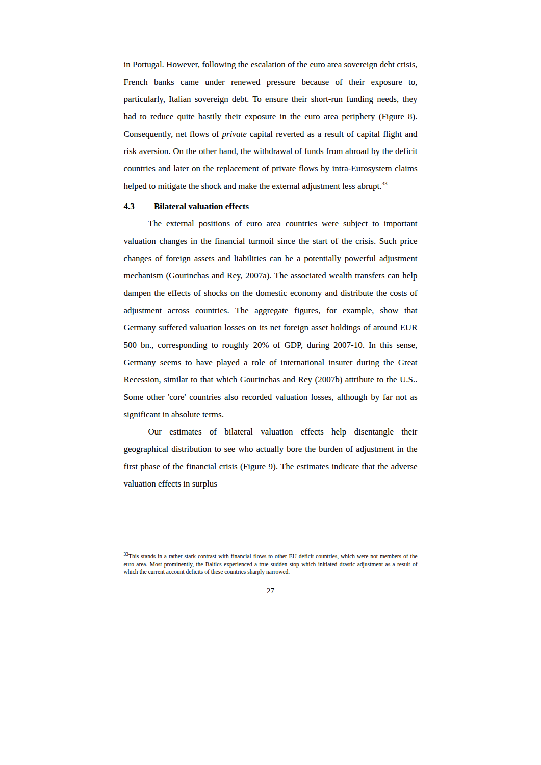in Portugal. However, following the escalation of the euro area sovereign debt crisis, French banks came under renewed pressure because of their exposure to, particularly, Italian sovereign debt. To ensure their short-run funding needs, they had to reduce quite hastily their exposure in the euro area periphery (Figure 8). Consequently, net flows of private capital reverted as a result of capital flight and risk aversion. On the other hand, the withdrawal of funds from abroad by the deficit countries and later on the replacement of private flows by intra-Eurosystem claims helped to mitigate the shock and make the external adjustment less abrupt.33
4.3 Bilateral valuation effects
The external positions of euro area countries were subject to important valuation changes in the financial turmoil since the start of the crisis. Such price changes of foreign assets and liabilities can be a potentially powerful adjustment mechanism (Gourinchas and Rey, 2007a). The associated wealth transfers can help dampen the effects of shocks on the domestic economy and distribute the costs of adjustment across countries. The aggregate figures, for example, show that Germany suffered valuation losses on its net foreign asset holdings of around EUR 500 bn., corresponding to roughly 20% of GDP, during 2007-10. In this sense, Germany seems to have played a role of international insurer during the Great Recession, similar to that which Gourinchas and Rey (2007b) attribute to the U.S.. Some other 'core' countries also recorded valuation losses, although by far not as significant in absolute terms.
Our estimates of bilateral valuation effects help disentangle their geographical distribution to see who actually bore the burden of adjustment in the first phase of the financial crisis (Figure 9). The estimates indicate that the adverse valuation effects in surplus
33This stands in a rather stark contrast with financial flows to other EU deficit countries, which were not members of the euro area. Most prominently, the Baltics experienced a true sudden stop which initiated drastic adjustment as a result of which the current account deficits of these countries sharply narrowed.
27